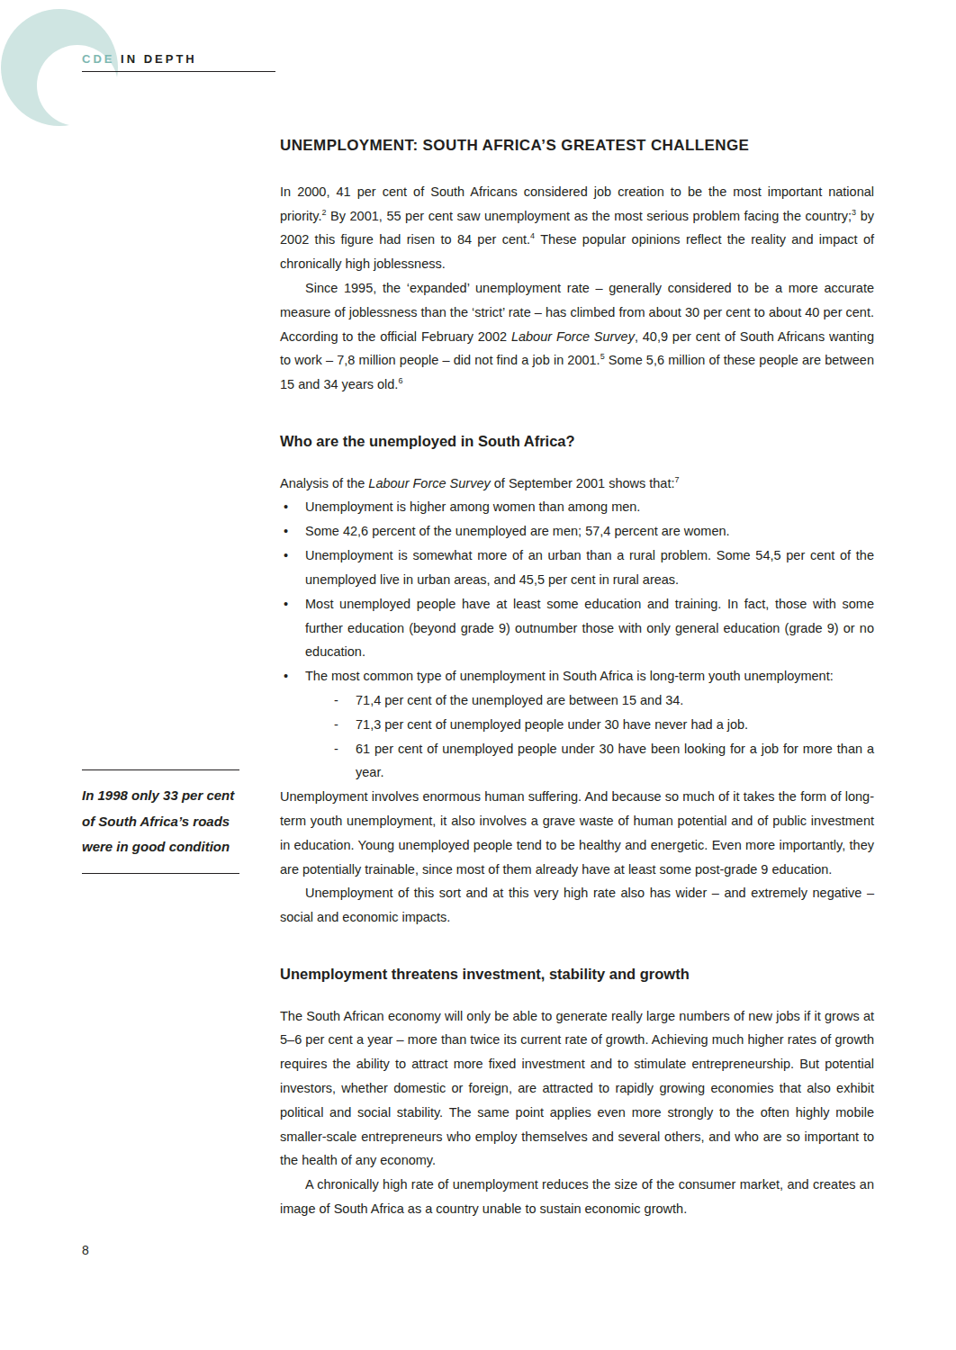CDE IN DEPTH
In 1998 only 33 per cent of South Africa’s roads were in good condition
UNEMPLOYMENT: SOUTH AFRICA’S GREATEST CHALLENGE
In 2000, 41 per cent of South Africans considered job creation to be the most important national priority.2 By 2001, 55 per cent saw unemployment as the most serious problem facing the country;3 by 2002 this figure had risen to 84 per cent.4 These popular opinions reflect the reality and impact of chronically high joblessness.
Since 1995, the ‘expanded’ unemployment rate – generally considered to be a more accurate measure of joblessness than the ‘strict’ rate – has climbed from about 30 per cent to about 40 per cent. According to the official February 2002 Labour Force Survey, 40,9 per cent of South Africans wanting to work – 7,8 million people – did not find a job in 2001.5 Some 5,6 million of these people are between 15 and 34 years old.6
Who are the unemployed in South Africa?
Analysis of the Labour Force Survey of September 2001 shows that:7
Unemployment is higher among women than among men.
Some 42,6 percent of the unemployed are men; 57,4 percent are women.
Unemployment is somewhat more of an urban than a rural problem. Some 54,5 per cent of the unemployed live in urban areas, and 45,5 per cent in rural areas.
Most unemployed people have at least some education and training. In fact, those with some further education (beyond grade 9) outnumber those with only general education (grade 9) or no education.
The most common type of unemployment in South Africa is long-term youth unemployment:
71,4 per cent of the unemployed are between 15 and 34.
71,3 per cent of unemployed people under 30 have never had a job.
61 per cent of unemployed people under 30 have been looking for a job for more than a year.
Unemployment involves enormous human suffering. And because so much of it takes the form of long-term youth unemployment, it also involves a grave waste of human potential and of public investment in education. Young unemployed people tend to be healthy and energetic. Even more importantly, they are potentially trainable, since most of them already have at least some post-grade 9 education.
Unemployment of this sort and at this very high rate also has wider – and extremely negative – social and economic impacts.
Unemployment threatens investment, stability and growth
The South African economy will only be able to generate really large numbers of new jobs if it grows at 5–6 per cent a year – more than twice its current rate of growth. Achieving much higher rates of growth requires the ability to attract more fixed investment and to stimulate entrepreneurship. But potential investors, whether domestic or foreign, are attracted to rapidly growing economies that also exhibit political and social stability. The same point applies even more strongly to the often highly mobile smaller-scale entrepreneurs who employ themselves and several others, and who are so important to the health of any economy.
A chronically high rate of unemployment reduces the size of the consumer market, and creates an image of South Africa as a country unable to sustain economic growth.
8